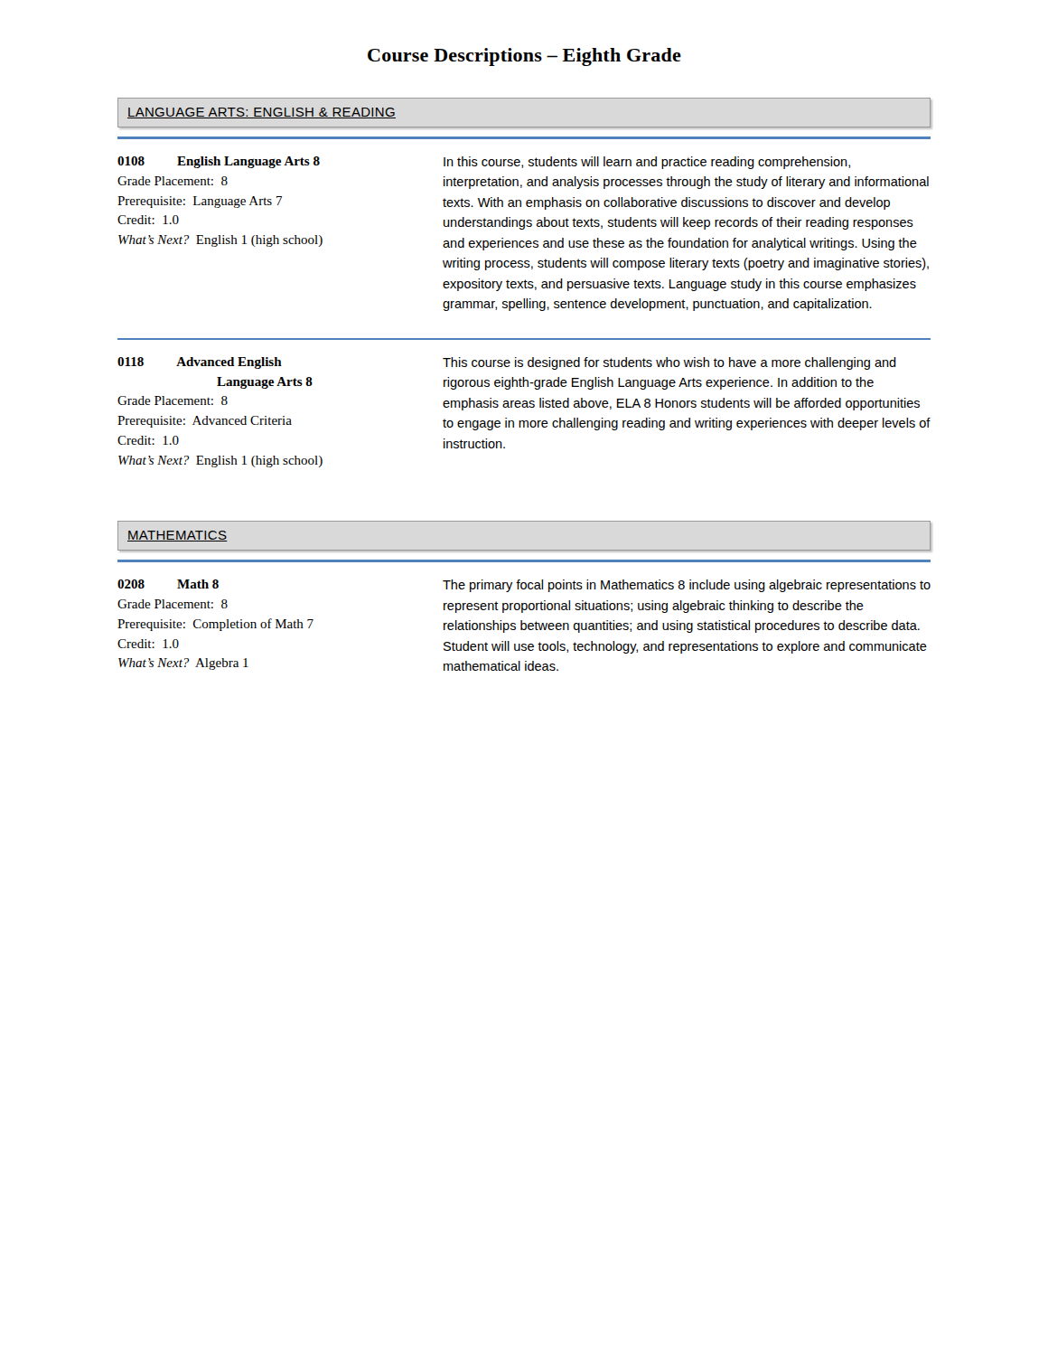Course Descriptions – Eighth Grade
LANGUAGE ARTS: ENGLISH & READING
| 0108 English Language Arts 8 Grade Placement: 8 Prerequisite: Language Arts 7 Credit: 1.0 What’s Next? English 1 (high school) | In this course, students will learn and practice reading comprehension, interpretation, and analysis processes through the study of literary and informational texts. With an emphasis on collaborative discussions to discover and develop understandings about texts, students will keep records of their reading responses and experiences and use these as the foundation for analytical writings. Using the writing process, students will compose literary texts (poetry and imaginative stories), expository texts, and persuasive texts. Language study in this course emphasizes grammar, spelling, sentence development, punctuation, and capitalization. |
| 0118 Advanced English Language Arts 8 Grade Placement: 8 Prerequisite: Advanced Criteria Credit: 1.0 What’s Next? English 1 (high school) | This course is designed for students who wish to have a more challenging and rigorous eighth-grade English Language Arts experience. In addition to the emphasis areas listed above, ELA 8 Honors students will be afforded opportunities to engage in more challenging reading and writing experiences with deeper levels of instruction. |
MATHEMATICS
| 0208 Math 8 Grade Placement: 8 Prerequisite: Completion of Math 7 Credit: 1.0 What’s Next? Algebra 1 | The primary focal points in Mathematics 8 include using algebraic representations to represent proportional situations; using algebraic thinking to describe the relationships between quantities; and using statistical procedures to describe data. Student will use tools, technology, and representations to explore and communicate mathematical ideas. |